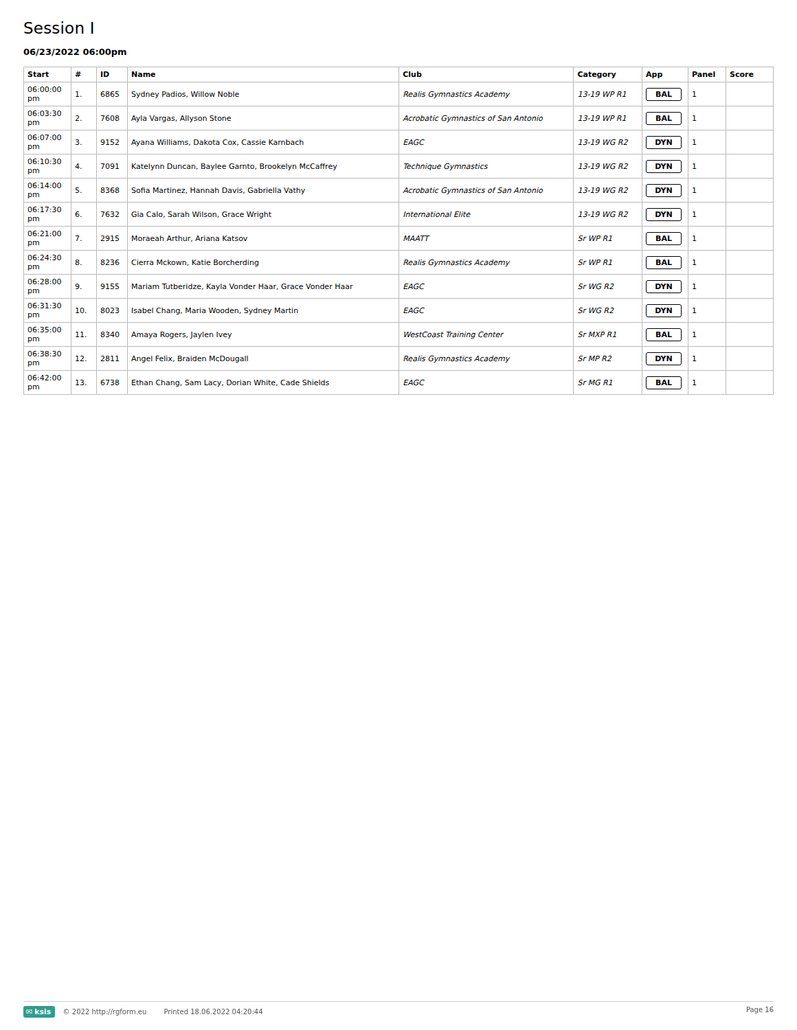Session I
06/23/2022 06:00pm
| Start | # | ID | Name | Club | Category | App | Panel | Score |
| --- | --- | --- | --- | --- | --- | --- | --- | --- |
| 06:00:00 pm | 1. | 6865 | Sydney Padios, Willow Noble | Realis Gymnastics Academy | 13-19 WP R1 | BAL | 1 | |
| 06:03:30 pm | 2. | 7608 | Ayla Vargas, Allyson Stone | Acrobatic Gymnastics of San Antonio | 13-19 WP R1 | BAL | 1 | |
| 06:07:00 pm | 3. | 9152 | Ayana Williams, Dakota Cox, Cassie Karnbach | EAGC | 13-19 WG R2 | DYN | 1 | |
| 06:10:30 pm | 4. | 7091 | Katelynn Duncan, Baylee Garnto, Brookelyn McCaffrey | Technique Gymnastics | 13-19 WG R2 | DYN | 1 | |
| 06:14:00 pm | 5. | 8368 | Sofia Martinez, Hannah Davis, Gabriella Vathy | Acrobatic Gymnastics of San Antonio | 13-19 WG R2 | DYN | 1 | |
| 06:17:30 pm | 6. | 7632 | Gia Calo, Sarah Wilson, Grace Wright | International Elite | 13-19 WG R2 | DYN | 1 | |
| 06:21:00 pm | 7. | 2915 | Moraeah Arthur, Ariana Katsov | MAATT | Sr WP R1 | BAL | 1 | |
| 06:24:30 pm | 8. | 8236 | Cierra Mckown, Katie Borcherding | Realis Gymnastics Academy | Sr WP R1 | BAL | 1 | |
| 06:28:00 pm | 9. | 9155 | Mariam Tutberidze, Kayla Vonder Haar, Grace Vonder Haar | EAGC | Sr WG R2 | DYN | 1 | |
| 06:31:30 pm | 10. | 8023 | Isabel Chang, Maria Wooden, Sydney Martin | EAGC | Sr WG R2 | DYN | 1 | |
| 06:35:00 pm | 11. | 8340 | Amaya Rogers, Jaylen Ivey | WestCoast Training Center | Sr MXP R1 | BAL | 1 | |
| 06:38:30 pm | 12. | 2811 | Angel Felix, Braiden McDougall | Realis Gymnastics Academy | Sr MP R2 | DYN | 1 | |
| 06:42:00 pm | 13. | 6738 | Ethan Chang, Sam Lacy, Dorian White, Cade Shields | EAGC | Sr MG R1 | BAL | 1 | |
✉ksis © 2022 http://rgform.eu Printed 18.06.2022 04:20:44
Page 16